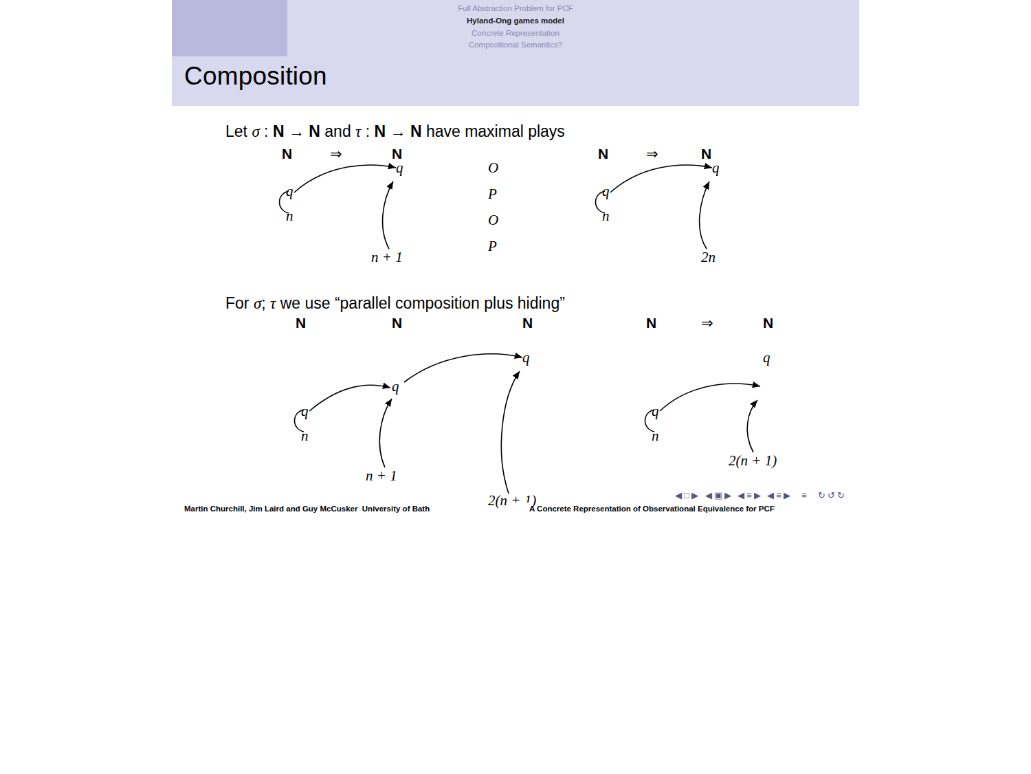Full Abstraction Problem for PCF
Hyland-Ong games model
Concrete Representation
Compositional Semantics?
Composition
Let σ : N → N and τ : N → N have maximal plays
N ⇒ N N ⇒ N q q n n + 1 O P O P q q n 2n
For σ; τ we use “parallel composition plus hiding”
N N N N ⇒ N q q q n n + 1 2(n + 1) q q n 2(n + 1)
◀□▶ ◀▣▶ ◀≡▶ ◀≡▶ ≡ ↻↺↻
Martin Churchill, Jim Laird and Guy McCusker University of Bath A Concrete Representation of Observational Equivalence for PCF